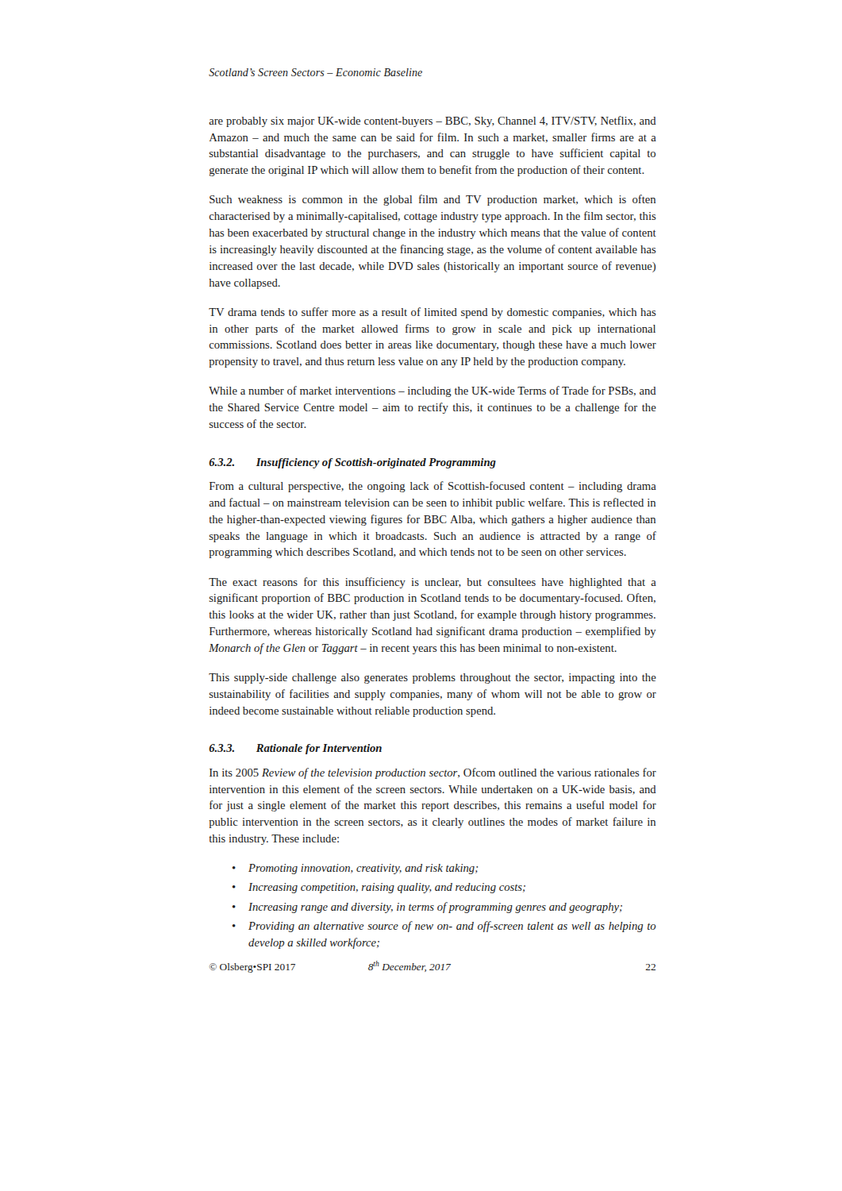Scotland’s Screen Sectors – Economic Baseline
are probably six major UK-wide content-buyers – BBC, Sky, Channel 4, ITV/STV, Netflix, and Amazon – and much the same can be said for film. In such a market, smaller firms are at a substantial disadvantage to the purchasers, and can struggle to have sufficient capital to generate the original IP which will allow them to benefit from the production of their content.
Such weakness is common in the global film and TV production market, which is often characterised by a minimally-capitalised, cottage industry type approach. In the film sector, this has been exacerbated by structural change in the industry which means that the value of content is increasingly heavily discounted at the financing stage, as the volume of content available has increased over the last decade, while DVD sales (historically an important source of revenue) have collapsed.
TV drama tends to suffer more as a result of limited spend by domestic companies, which has in other parts of the market allowed firms to grow in scale and pick up international commissions. Scotland does better in areas like documentary, though these have a much lower propensity to travel, and thus return less value on any IP held by the production company.
While a number of market interventions – including the UK-wide Terms of Trade for PSBs, and the Shared Service Centre model – aim to rectify this, it continues to be a challenge for the success of the sector.
6.3.2. Insufficiency of Scottish-originated Programming
From a cultural perspective, the ongoing lack of Scottish-focused content – including drama and factual – on mainstream television can be seen to inhibit public welfare. This is reflected in the higher-than-expected viewing figures for BBC Alba, which gathers a higher audience than speaks the language in which it broadcasts. Such an audience is attracted by a range of programming which describes Scotland, and which tends not to be seen on other services.
The exact reasons for this insufficiency is unclear, but consultees have highlighted that a significant proportion of BBC production in Scotland tends to be documentary-focused. Often, this looks at the wider UK, rather than just Scotland, for example through history programmes. Furthermore, whereas historically Scotland had significant drama production – exemplified by Monarch of the Glen or Taggart – in recent years this has been minimal to non-existent.
This supply-side challenge also generates problems throughout the sector, impacting into the sustainability of facilities and supply companies, many of whom will not be able to grow or indeed become sustainable without reliable production spend.
6.3.3. Rationale for Intervention
In its 2005 Review of the television production sector, Ofcom outlined the various rationales for intervention in this element of the screen sectors. While undertaken on a UK-wide basis, and for just a single element of the market this report describes, this remains a useful model for public intervention in the screen sectors, as it clearly outlines the modes of market failure in this industry. These include:
Promoting innovation, creativity, and risk taking;
Increasing competition, raising quality, and reducing costs;
Increasing range and diversity, in terms of programming genres and geography;
Providing an alternative source of new on- and off-screen talent as well as helping to develop a skilled workforce;
© Olsberg•SPI 2017 8th December, 2017 22